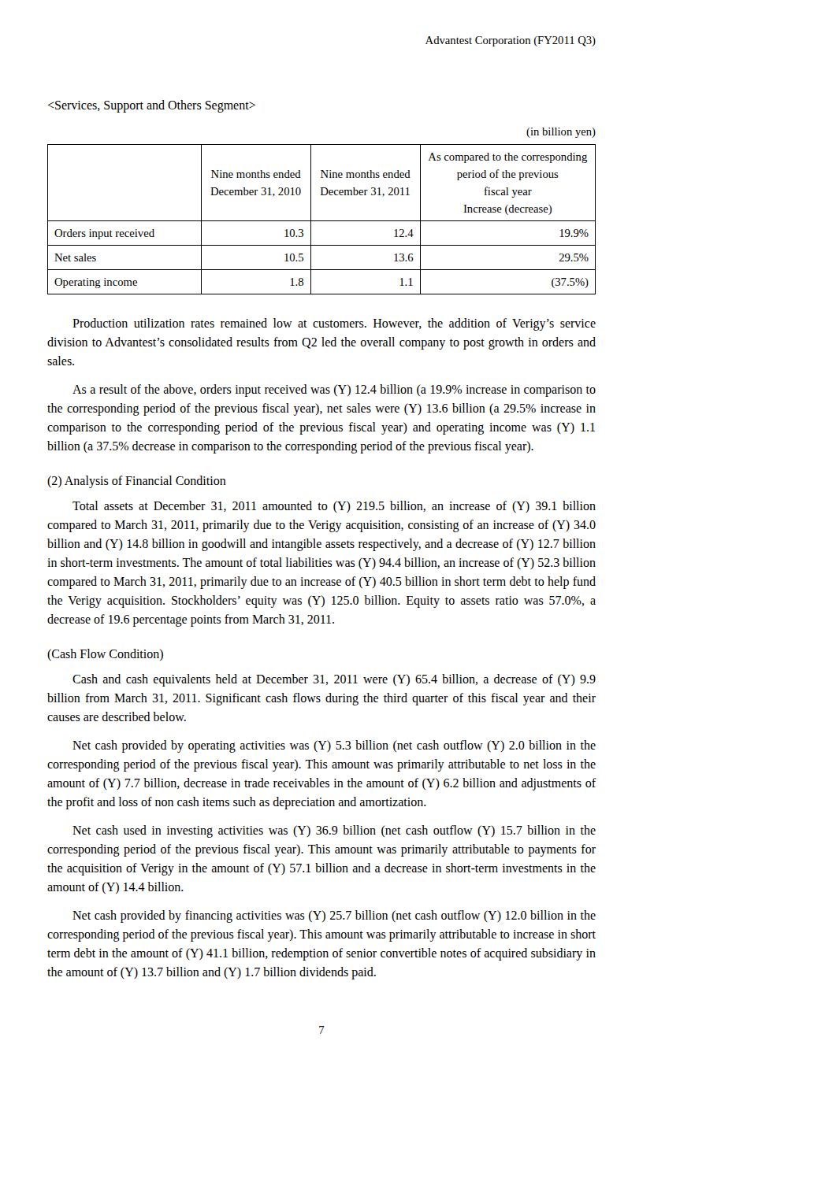Advantest Corporation (FY2011 Q3)
<Services, Support and Others Segment>
(in billion yen)
| | Nine months ended December 31, 2010 | Nine months ended December 31, 2011 | As compared to the corresponding period of the previous fiscal year Increase (decrease) |
| --- | --- | --- | --- |
| Orders input received | 10.3 | 12.4 | 19.9% |
| Net sales | 10.5 | 13.6 | 29.5% |
| Operating income | 1.8 | 1.1 | (37.5%) |
Production utilization rates remained low at customers. However, the addition of Verigy’s service division to Advantest’s consolidated results from Q2 led the overall company to post growth in orders and sales.
As a result of the above, orders input received was (Y) 12.4 billion (a 19.9% increase in comparison to the corresponding period of the previous fiscal year), net sales were (Y) 13.6 billion (a 29.5% increase in comparison to the corresponding period of the previous fiscal year) and operating income was (Y) 1.1 billion (a 37.5% decrease in comparison to the corresponding period of the previous fiscal year).
(2) Analysis of Financial Condition
Total assets at December 31, 2011 amounted to (Y) 219.5 billion, an increase of (Y) 39.1 billion compared to March 31, 2011, primarily due to the Verigy acquisition, consisting of an increase of (Y) 34.0 billion and (Y) 14.8 billion in goodwill and intangible assets respectively, and a decrease of (Y) 12.7 billion in short-term investments. The amount of total liabilities was (Y) 94.4 billion, an increase of (Y) 52.3 billion compared to March 31, 2011, primarily due to an increase of (Y) 40.5 billion in short term debt to help fund the Verigy acquisition. Stockholders’ equity was (Y) 125.0 billion. Equity to assets ratio was 57.0%, a decrease of 19.6 percentage points from March 31, 2011.
(Cash Flow Condition)
Cash and cash equivalents held at December 31, 2011 were (Y) 65.4 billion, a decrease of (Y) 9.9 billion from March 31, 2011. Significant cash flows during the third quarter of this fiscal year and their causes are described below.
Net cash provided by operating activities was (Y) 5.3 billion (net cash outflow (Y) 2.0 billion in the corresponding period of the previous fiscal year). This amount was primarily attributable to net loss in the amount of (Y) 7.7 billion, decrease in trade receivables in the amount of (Y) 6.2 billion and adjustments of the profit and loss of non cash items such as depreciation and amortization.
Net cash used in investing activities was (Y) 36.9 billion (net cash outflow (Y) 15.7 billion in the corresponding period of the previous fiscal year). This amount was primarily attributable to payments for the acquisition of Verigy in the amount of (Y) 57.1 billion and a decrease in short-term investments in the amount of (Y) 14.4 billion.
Net cash provided by financing activities was (Y) 25.7 billion (net cash outflow (Y) 12.0 billion in the corresponding period of the previous fiscal year). This amount was primarily attributable to increase in short term debt in the amount of (Y) 41.1 billion, redemption of senior convertible notes of acquired subsidiary in the amount of (Y) 13.7 billion and (Y) 1.7 billion dividends paid.
7